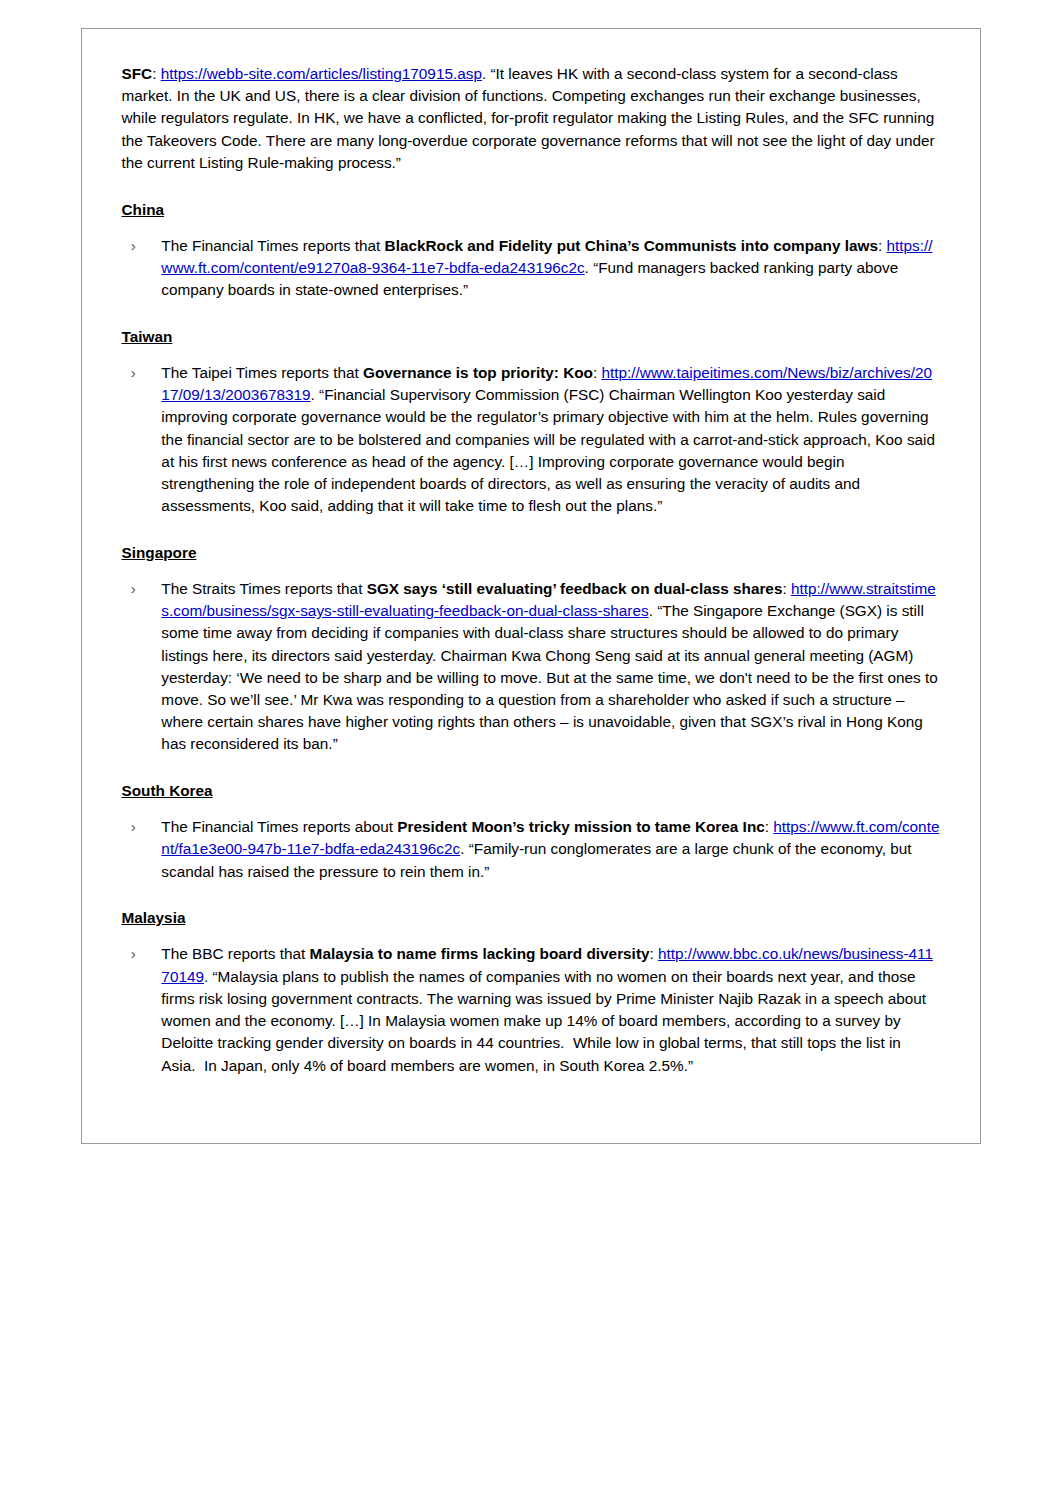SFC: https://webb-site.com/articles/listing170915.asp. “It leaves HK with a second-class system for a second-class market. In the UK and US, there is a clear division of functions. Competing exchanges run their exchange businesses, while regulators regulate. In HK, we have a conflicted, for-profit regulator making the Listing Rules, and the SFC running the Takeovers Code. There are many long-overdue corporate governance reforms that will not see the light of day under the current Listing Rule-making process.”
China
The Financial Times reports that BlackRock and Fidelity put China’s Communists into company laws: https://www.ft.com/content/e91270a8-9364-11e7-bdfa-eda243196c2c. “Fund managers backed ranking party above company boards in state-owned enterprises.”
Taiwan
The Taipei Times reports that Governance is top priority: Koo: http://www.taipeitimes.com/News/biz/archives/2017/09/13/2003678319. “Financial Supervisory Commission (FSC) Chairman Wellington Koo yesterday said improving corporate governance would be the regulator’s primary objective with him at the helm. Rules governing the financial sector are to be bolstered and companies will be regulated with a carrot-and-stick approach, Koo said at his first news conference as head of the agency. […] Improving corporate governance would begin strengthening the role of independent boards of directors, as well as ensuring the veracity of audits and assessments, Koo said, adding that it will take time to flesh out the plans.”
Singapore
The Straits Times reports that SGX says ‘still evaluating’ feedback on dual-class shares: http://www.straitstimes.com/business/sgx-says-still-evaluating-feedback-on-dual-class-shares. “The Singapore Exchange (SGX) is still some time away from deciding if companies with dual-class share structures should be allowed to do primary listings here, its directors said yesterday. Chairman Kwa Chong Seng said at its annual general meeting (AGM) yesterday: ‘We need to be sharp and be willing to move. But at the same time, we don't need to be the first ones to move. So we’ll see.’ Mr Kwa was responding to a question from a shareholder who asked if such a structure – where certain shares have higher voting rights than others – is unavoidable, given that SGX’s rival in Hong Kong has reconsidered its ban.”
South Korea
The Financial Times reports about President Moon’s tricky mission to tame Korea Inc: https://www.ft.com/content/fa1e3e00-947b-11e7-bdfa-eda243196c2c. “Family-run conglomerates are a large chunk of the economy, but scandal has raised the pressure to rein them in.”
Malaysia
The BBC reports that Malaysia to name firms lacking board diversity: http://www.bbc.co.uk/news/business-41170149. “Malaysia plans to publish the names of companies with no women on their boards next year, and those firms risk losing government contracts. The warning was issued by Prime Minister Najib Razak in a speech about women and the economy. […] In Malaysia women make up 14% of board members, according to a survey by Deloitte tracking gender diversity on boards in 44 countries. While low in global terms, that still tops the list in Asia. In Japan, only 4% of board members are women, in South Korea 2.5%.”